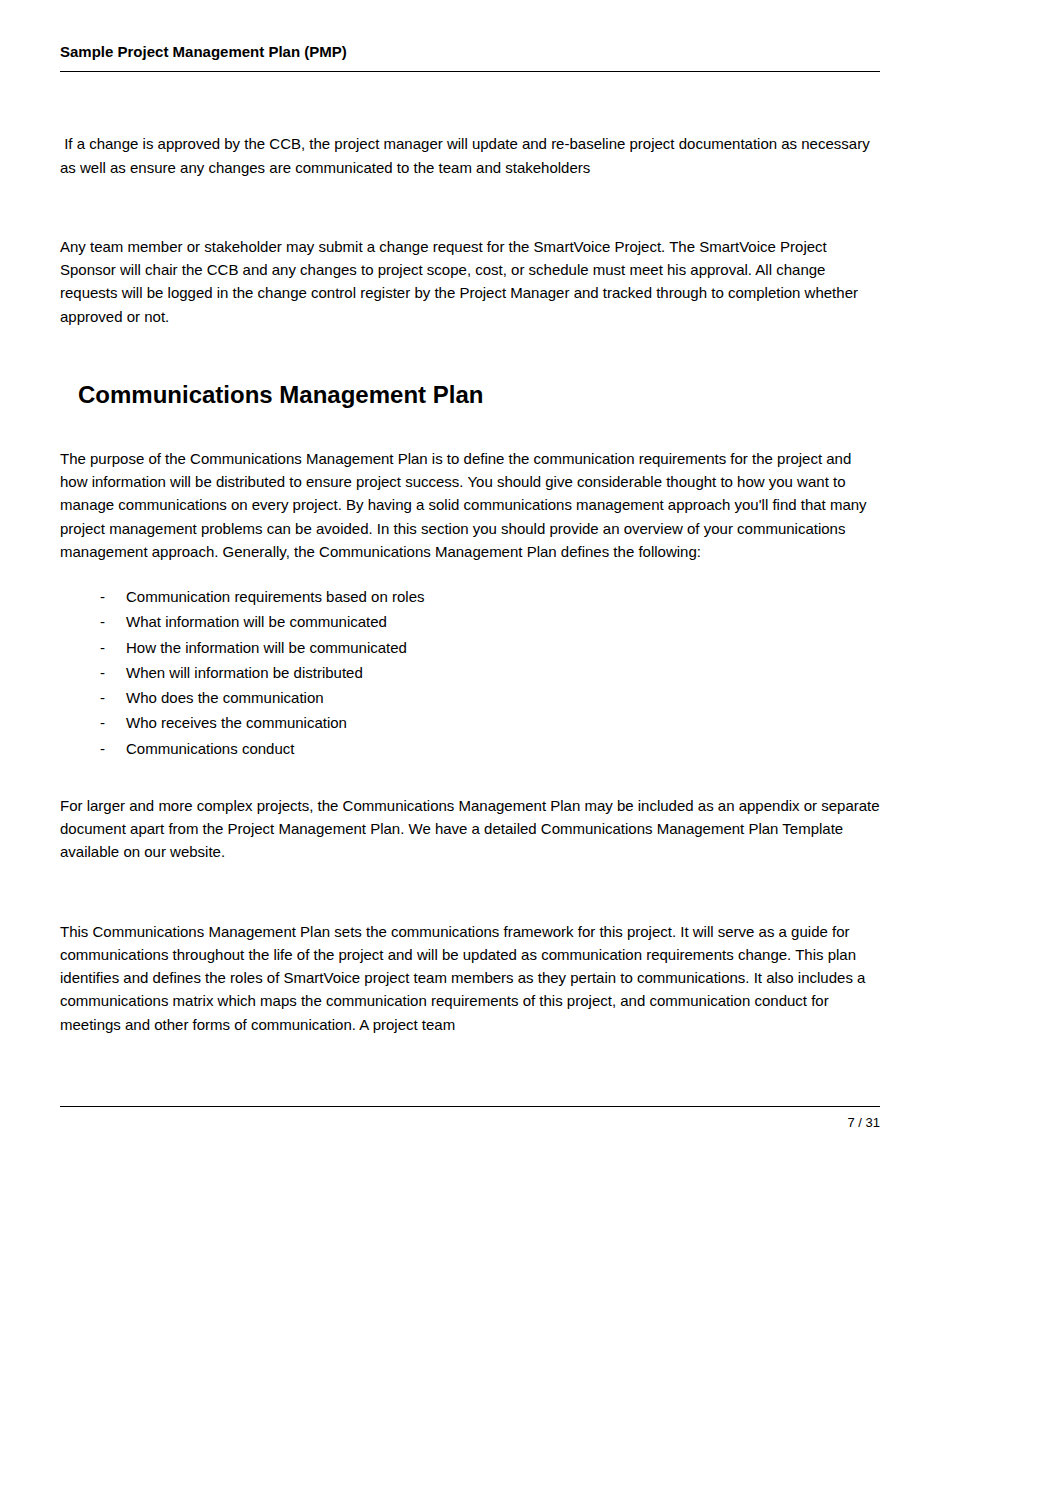Sample Project Management Plan (PMP)
If a change is approved by the CCB, the project manager will update and re-baseline project documentation as necessary as well as ensure any changes are communicated to the team and stakeholders
Any team member or stakeholder may submit a change request for the SmartVoice Project. The SmartVoice Project Sponsor will chair the CCB and any changes to project scope, cost, or schedule must meet his approval. All change requests will be logged in the change control register by the Project Manager and tracked through to completion whether approved or not.
Communications Management Plan
The purpose of the Communications Management Plan is to define the communication requirements for the project and how information will be distributed to ensure project success. You should give considerable thought to how you want to manage communications on every project. By having a solid communications management approach you'll find that many project management problems can be avoided. In this section you should provide an overview of your communications management approach. Generally, the Communications Management Plan defines the following:
Communication requirements based on roles
What information will be communicated
How the information will be communicated
When will information be distributed
Who does the communication
Who receives the communication
Communications conduct
For larger and more complex projects, the Communications Management Plan may be included as an appendix or separate document apart from the Project Management Plan. We have a detailed Communications Management Plan Template available on our website.
This Communications Management Plan sets the communications framework for this project. It will serve as a guide for communications throughout the life of the project and will be updated as communication requirements change. This plan identifies and defines the roles of SmartVoice project team members as they pertain to communications. It also includes a communications matrix which maps the communication requirements of this project, and communication conduct for meetings and other forms of communication. A project team
7 / 31